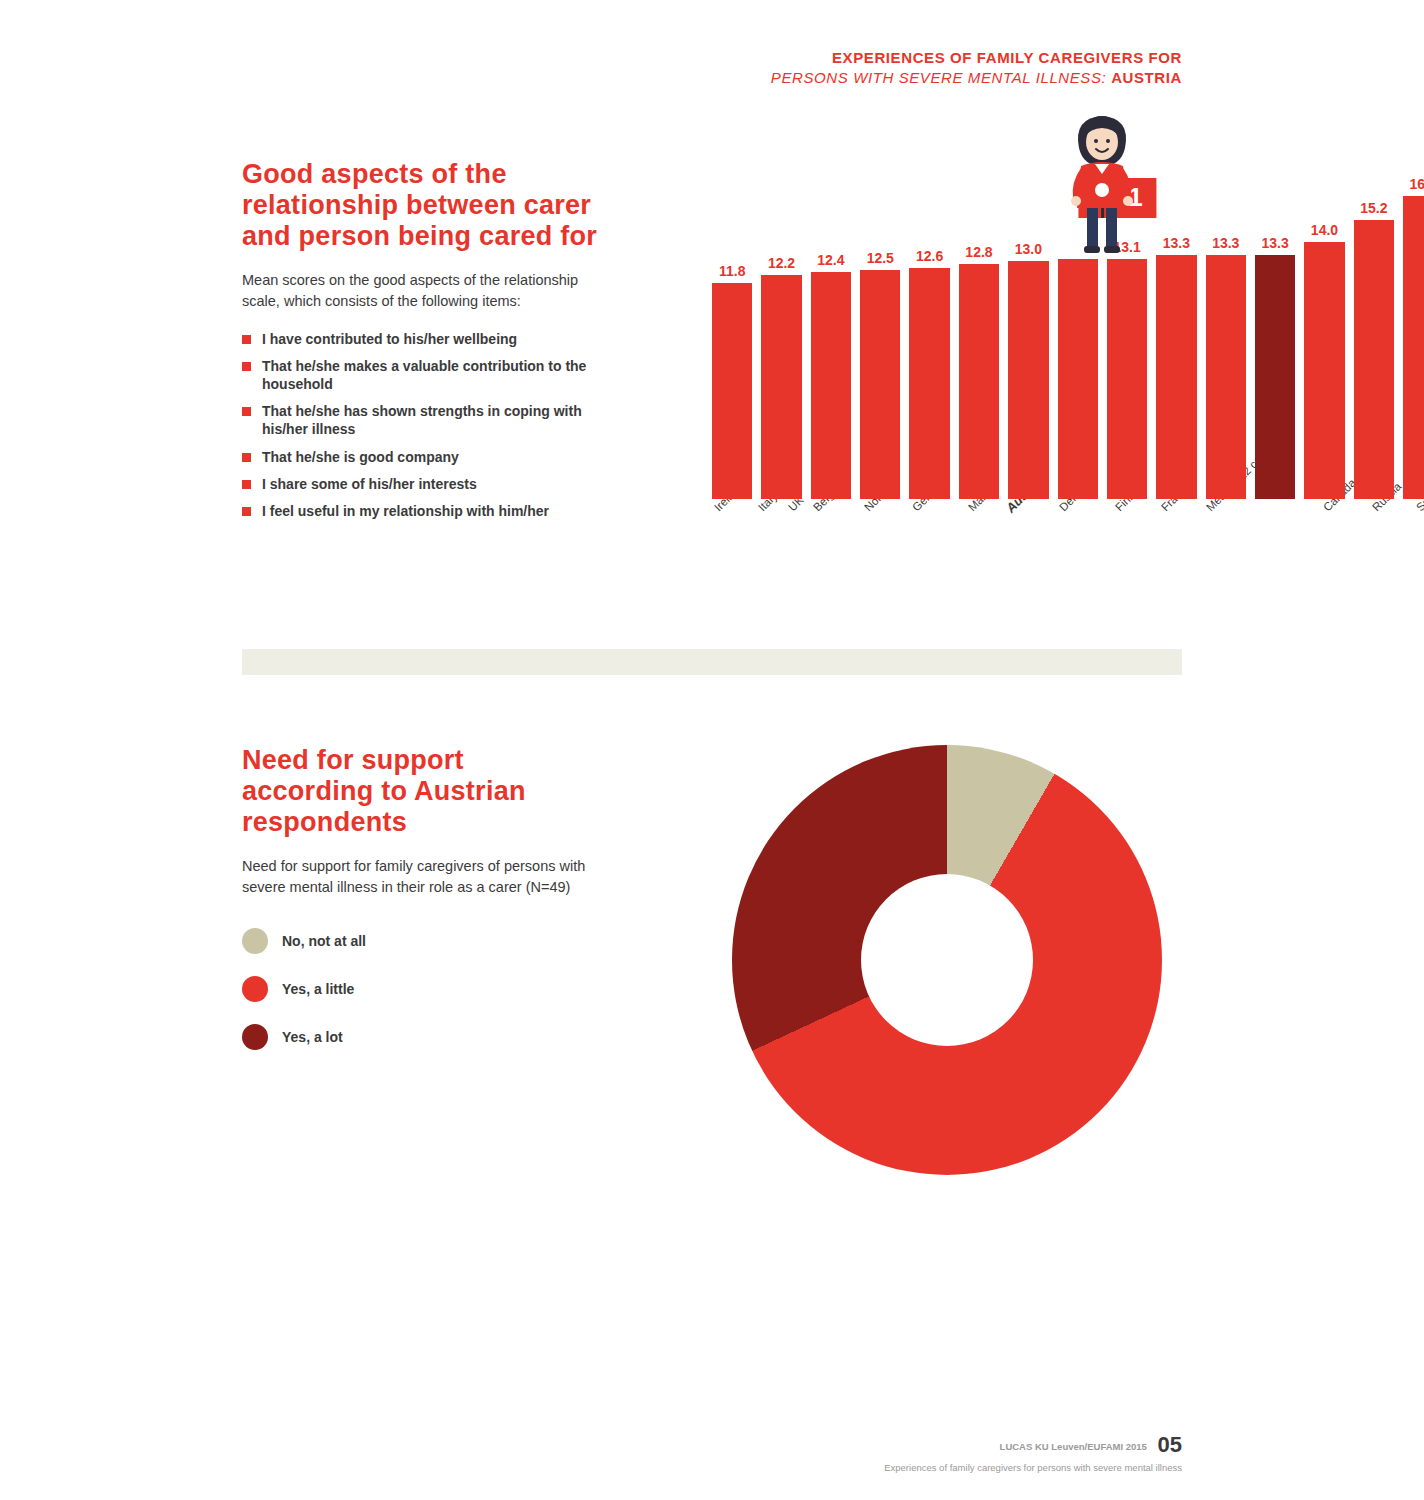Experiences of family caregivers for
Persons with severe mental illness: Austria
Good aspects of the
relationship between carer
and person being cared for
Mean scores on the good aspects of the relationship scale, which consists of the following items:
I have contributed to his/her wellbeing
That he/she makes a valuable contribution to the household
That he/she has shown strengths in coping with his/her illness
That he/she is good company
I share some of his/her interests
I feel useful in my relationship with him/her
11.8
12.2
12.4
12.5
12.6
12.8
13.0
13.1
13.1
13.3
13.3
13.3
14.0
15.2
16.5
13.1
Ireland
Italy
UK
Belgium
Norway
Germany
Malta
Austria
Denmark
Finland
France
Mean of 22 countries
Canada
Russia
Spain
Need for support
according to Austrian
respondents
Need for support for family caregivers of persons with severe mental illness in their role as a carer (N=49)
No, not at all
Yes, a little
Yes, a lot
LUCAS KU Leuven/EUFAMI 2015 05
Experiences of family caregivers for persons with severe mental illness